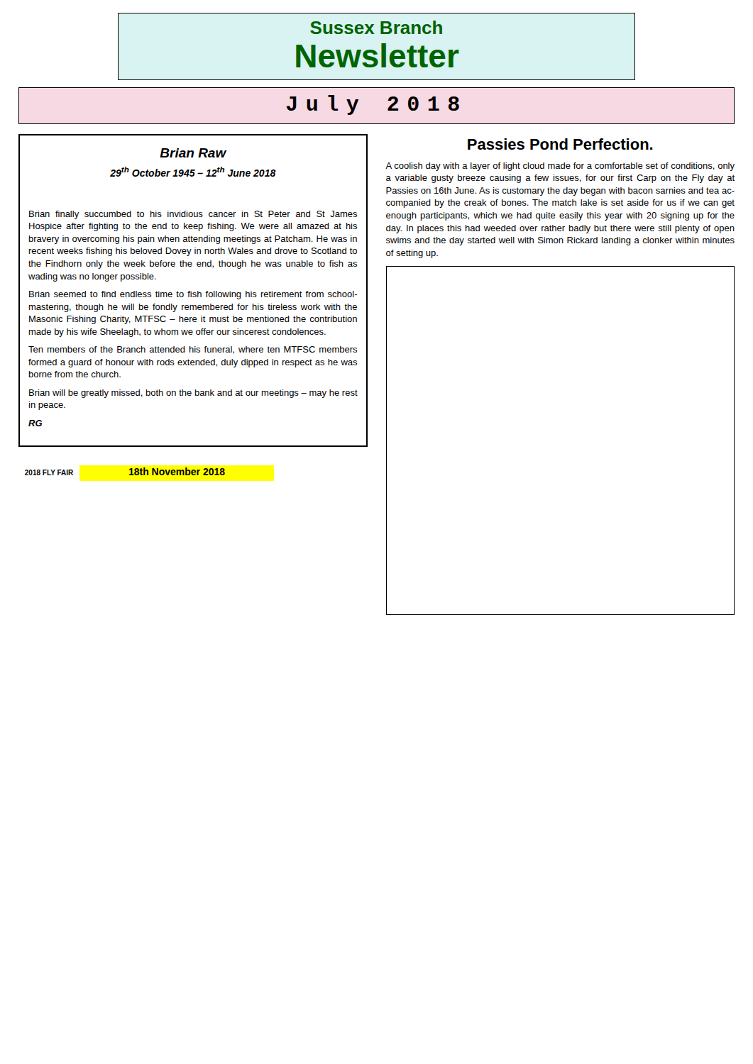Sussex Branch
Newsletter
July 2018
Brian Raw
29th October 1945 – 12th June 2018
Brian finally succumbed to his invidious cancer in St Peter and St James Hospice after fighting to the end to keep fishing. We were all amazed at his bravery in overcoming his pain when attending meetings at Patcham. He was in recent weeks fishing his beloved Dovey in north Wales and drove to Scotland to the Findhorn only the week before the end, though he was unable to fish as wading was no longer possible.
Brian seemed to find endless time to fish following his retirement from schoolmastering, though he will be fondly remembered for his tireless work with the Masonic Fishing Charity, MTFSC – here it must be mentioned the contribution made by his wife Sheelagh, to whom we offer our sincerest condolences.
Ten members of the Branch attended his funeral, where ten MTFSC members formed a guard of honour with rods extended, duly dipped in respect as he was borne from the church.
Brian will be greatly missed, both on the bank and at our meetings – may he rest in peace.
RG
2018 FLY FAIR
18th November 2018
Passies Pond Perfection.
A coolish day with a layer of light cloud made for a comfortable set of conditions, only a variable gusty breeze causing a few issues, for our first Carp on the Fly day at Passies on 16th June. As is customary the day began with bacon sarnies and tea accompanied by the creak of bones. The match lake is set aside for us if we can get enough participants, which we had quite easily this year with 20 signing up for the day. In places this had weeded over rather badly but there were still plenty of open swims and the day started well with Simon Rickard landing a clonker within minutes of setting up.